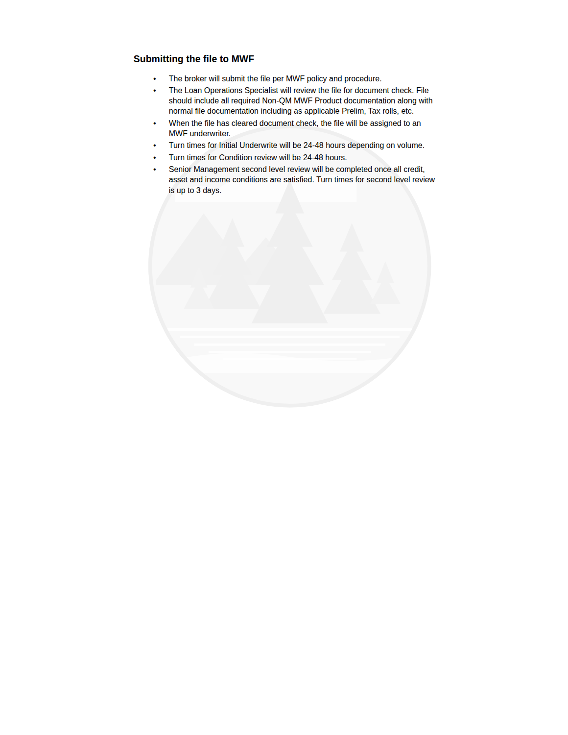Submitting the file to MWF
The broker will submit the file per MWF policy and procedure.
The Loan Operations Specialist will review the file for document check. File should include all required Non-QM MWF Product documentation along with normal file documentation including as applicable Prelim, Tax rolls, etc.
When the file has cleared document check, the file will be assigned to an MWF underwriter.
Turn times for Initial Underwrite will be 24-48 hours depending on volume.
Turn times for Condition review will be 24-48 hours.
Senior Management second level review will be completed once all credit, asset and income conditions are satisfied. Turn times for second level review is up to 3 days.